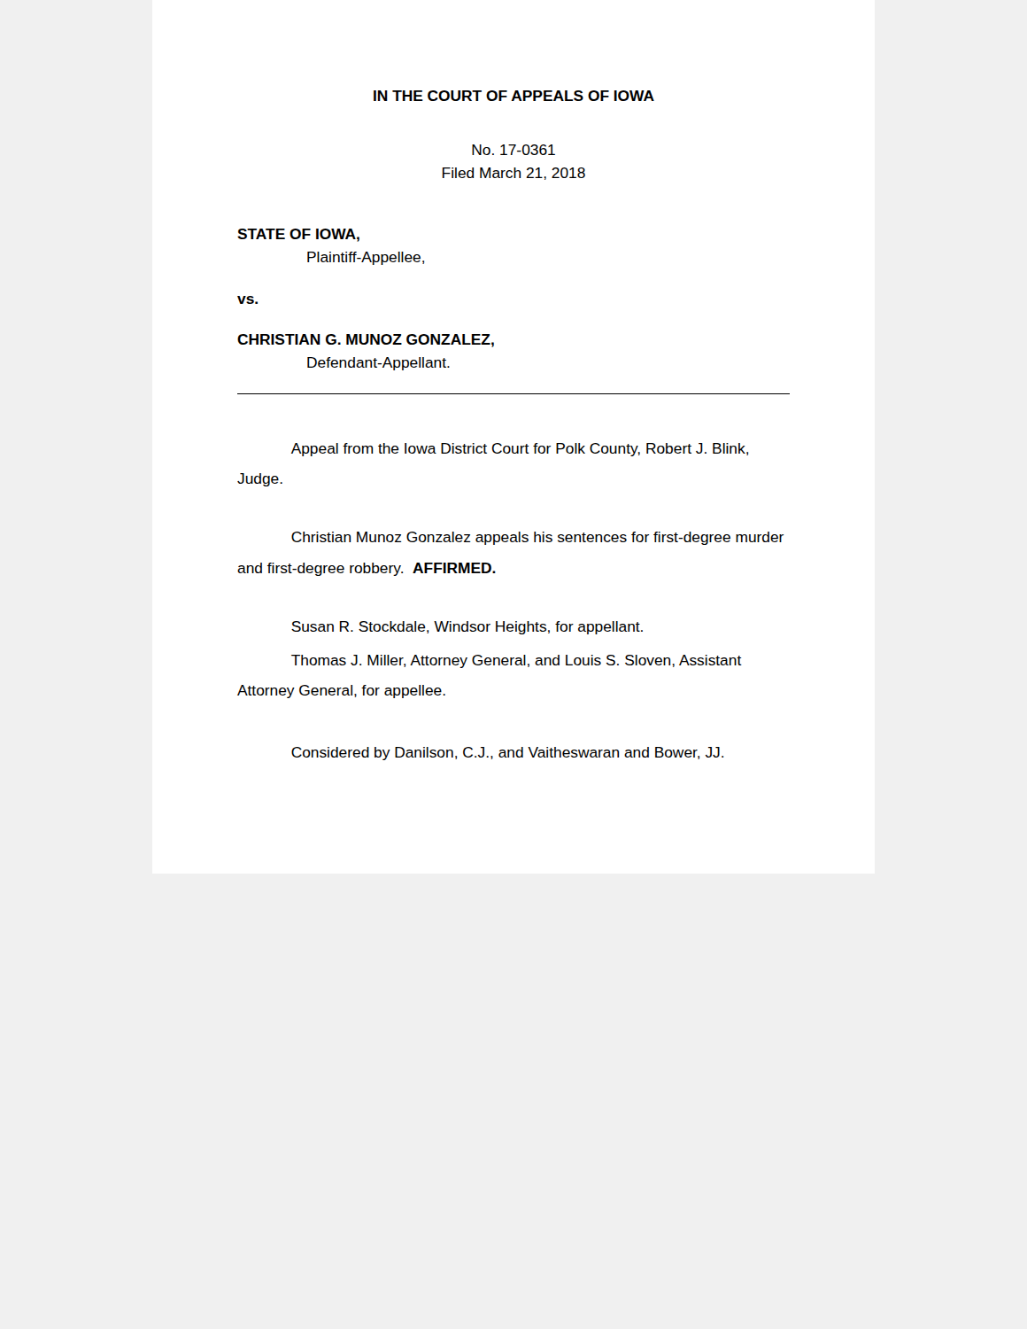IN THE COURT OF APPEALS OF IOWA
No. 17-0361
Filed March 21, 2018
STATE OF IOWA,
Plaintiff-Appellee,
vs.
CHRISTIAN G. MUNOZ GONZALEZ,
Defendant-Appellant.
Appeal from the Iowa District Court for Polk County, Robert J. Blink, Judge.
Christian Munoz Gonzalez appeals his sentences for first-degree murder and first-degree robbery. AFFIRMED.
Susan R. Stockdale, Windsor Heights, for appellant.
Thomas J. Miller, Attorney General, and Louis S. Sloven, Assistant Attorney General, for appellee.
Considered by Danilson, C.J., and Vaitheswaran and Bower, JJ.